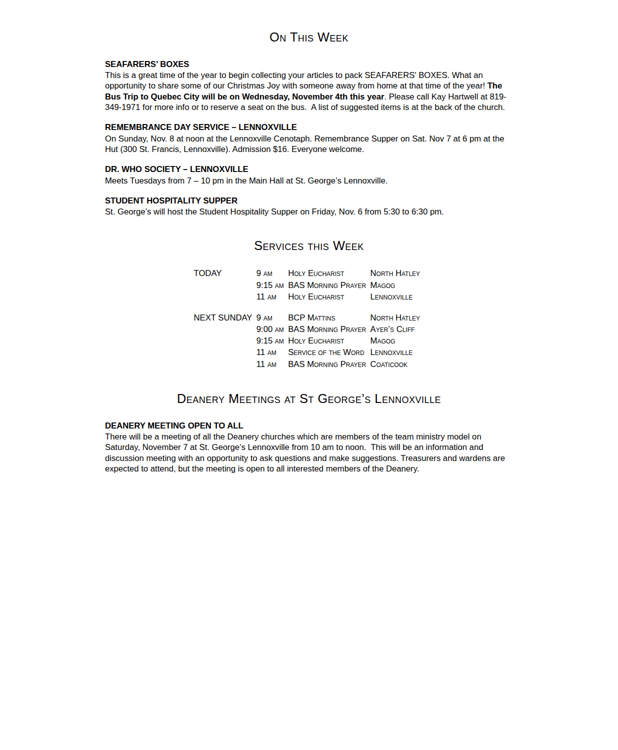On This Week
SEAFARERS’ BOXES
This is a great time of the year to begin collecting your articles to pack SEAFARERS' BOXES. What an opportunity to share some of our Christmas Joy with someone away from home at that time of the year! The Bus Trip to Quebec City will be on Wednesday, November 4th this year. Please call Kay Hartwell at 819-349-1971 for more info or to reserve a seat on the bus. A list of suggested items is at the back of the church.
REMEMBRANCE DAY SERVICE – LENNOXVILLE
On Sunday, Nov. 8 at noon at the Lennoxville Cenotaph. Remembrance Supper on Sat. Nov 7 at 6 pm at the Hut (300 St. Francis, Lennoxville). Admission $16. Everyone welcome.
DR. WHO SOCIETY – LENNOXVILLE
Meets Tuesdays from 7 – 10 pm in the Main Hall at St. George’s Lennoxville.
STUDENT HOSPITALITY SUPPER
St. George’s will host the Student Hospitality Supper on Friday, Nov. 6 from 5:30 to 6:30 pm.
Services this Week
| Today | 9 am | Holy Eucharist | North Hatley |
| | 9:15 am | BAS Morning Prayer | Magog |
| | 11 am | Holy Eucharist | Lennoxville |
| Next Sunday | 9 am | BCP Mattins | North Hatley |
| | 9:00 am | BAS Morning Prayer | Ayer’s Cliff |
| | 9:15 am | Holy Eucharist | Magog |
| | 11 am | Service of the Word | Lennoxville |
| | 11 am | BAS Morning Prayer | Coaticook |
Deanery Meetings at St George’s Lennoxville
DEANERY MEETING OPEN TO ALL
There will be a meeting of all the Deanery churches which are members of the team ministry model on Saturday, November 7 at St. George’s Lennoxville from 10 am to noon. This will be an information and discussion meeting with an opportunity to ask questions and make suggestions. Treasurers and wardens are expected to attend, but the meeting is open to all interested members of the Deanery.